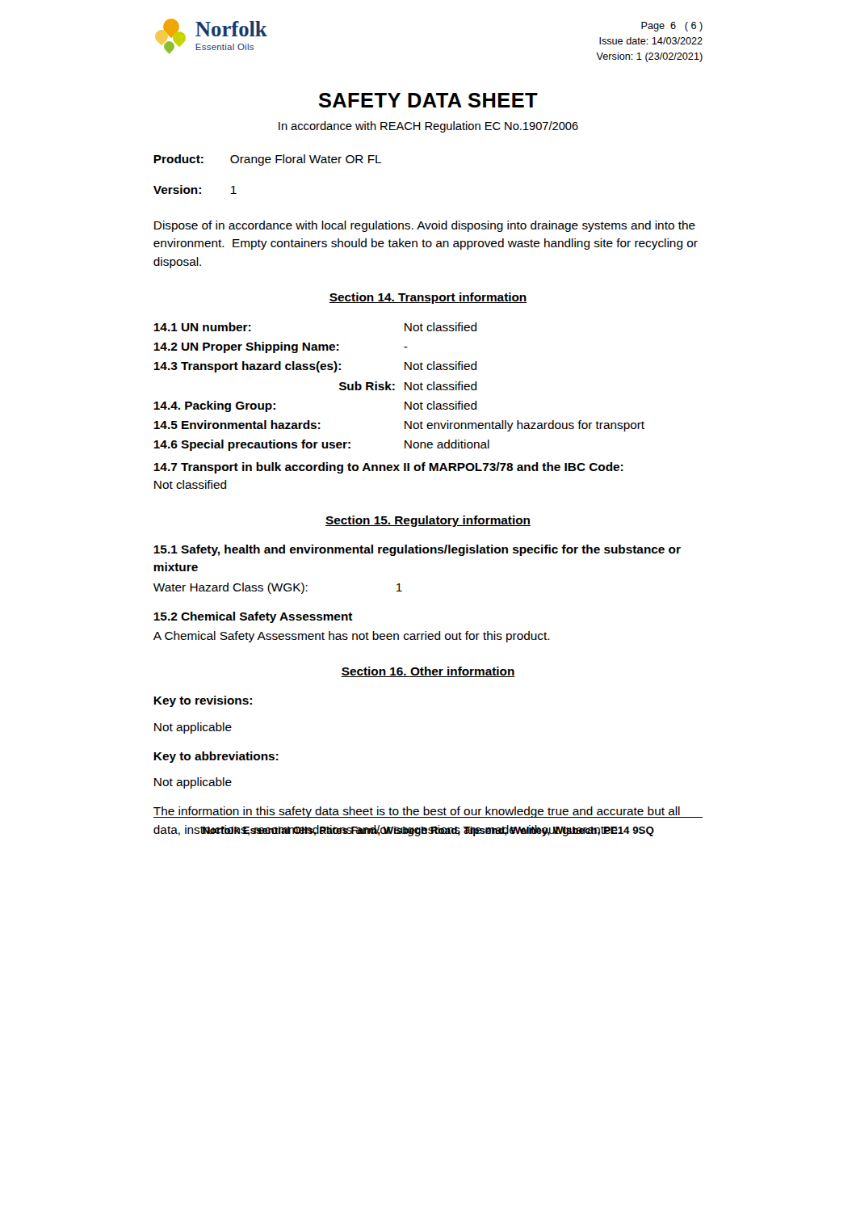Norfolk
Essential Oils
Page 6 ( 6 )
Issue date: 14/03/2022
Version: 1 (23/02/2021)
SAFETY DATA SHEET
In accordance with REACH Regulation EC No.1907/2006
Product:
Orange Floral Water OR FL
Version:
1
Dispose of in accordance with local regulations. Avoid disposing into drainage systems and into the environment. Empty containers should be taken to an approved waste handling site for recycling or disposal.
Section 14. Transport information
| 14.1 UN number: | Not classified |
| 14.2 UN Proper Shipping Name: | - |
| 14.3 Transport hazard class(es): | Not classified |
| Sub Risk: | Not classified |
| 14.4. Packing Group: | Not classified |
| 14.5 Environmental hazards: | Not environmentally hazardous for transport |
| 14.6 Special precautions for user: | None additional |
14.7 Transport in bulk according to Annex II of MARPOL73/78 and the IBC Code:
Not classified
Section 15. Regulatory information
15.1 Safety, health and environmental regulations/legislation specific for the substance or mixture
Water Hazard Class (WGK):
1
15.2 Chemical Safety Assessment
A Chemical Safety Assessment has not been carried out for this product.
Section 16. Other information
Key to revisions:
Not applicable
Key to abbreviations:
Not applicable
The information in this safety data sheet is to the best of our knowledge true and accurate but all data, instructions, recommendations and/or suggestions are made without guarantee.
Norfolk Essential Oils, Pates Farm, Wisbech Road, Tipsend, Welney, Wisbech, PE14 9SQ